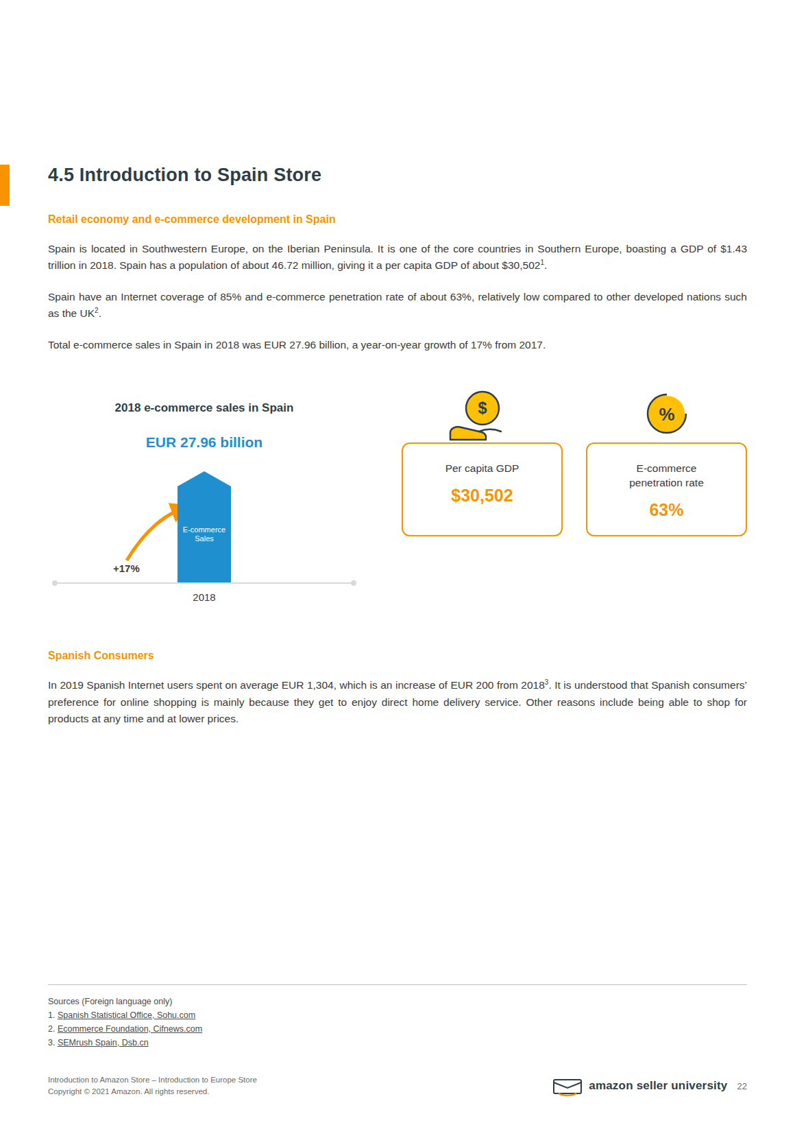4.5 Introduction to Spain Store
Retail economy and e-commerce development in Spain
Spain is located in Southwestern Europe, on the Iberian Peninsula. It is one of the core countries in Southern Europe, boasting a GDP of $1.43 trillion in 2018. Spain has a population of about 46.72 million, giving it a per capita GDP of about $30,5021.
Spain have an Internet coverage of 85% and e-commerce penetration rate of about 63%, relatively low compared to other developed nations such as the UK2.
Total e-commerce sales in Spain in 2018 was EUR 27.96 billion, a year-on-year growth of 17% from 2017.
2018 e-commerce sales in Spain
EUR 27.96 billion
+17%
E-commerce Sales
2018
$
Per capita GDP
$30,502
%
E-commerce
penetration rate
63%
Spanish Consumers
In 2019 Spanish Internet users spent on average EUR 1,304, which is an increase of EUR 200 from 20183. It is understood that Spanish consumers’ preference for online shopping is mainly because they get to enjoy direct home delivery service. Other reasons include being able to shop for products at any time and at lower prices.
Sources (Foreign language only)
1. Spanish Statistical Office, Sohu.com
2. Ecommerce Foundation, Cifnews.com
3. SEMrush Spain, Dsb.cn
Introduction to Amazon Store – Introduction to Europe Store
Copyright © 2021 Amazon. All rights reserved.
amazon seller university
22